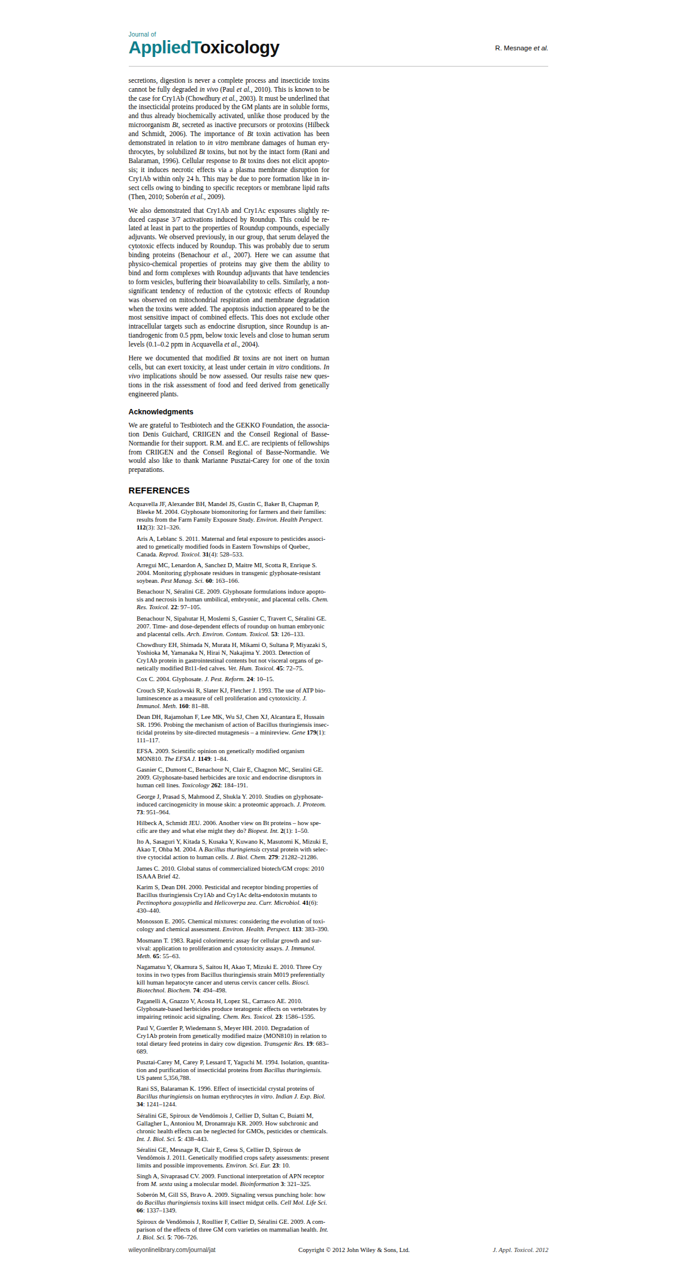Journal of Applied Toxicology
R. Mesnage et al.
secretions, digestion is never a complete process and insecticide toxins cannot be fully degraded in vivo (Paul et al., 2010). This is known to be the case for Cry1Ab (Chowdhury et al., 2003). It must be underlined that the insecticidal proteins produced by the GM plants are in soluble forms, and thus already biochemically activated, unlike those produced by the microorganism Bt, secreted as inactive precursors or protoxins (Hilbeck and Schmidt, 2006). The importance of Bt toxin activation has been demonstrated in relation to in vitro membrane damages of human erythrocytes, by solubilized Bt toxins, but not by the intact form (Rani and Balaraman, 1996). Cellular response to Bt toxins does not elicit apoptosis; it induces necrotic effects via a plasma membrane disruption for Cry1Ab within only 24 h. This may be due to pore formation like in insect cells owing to binding to specific receptors or membrane lipid rafts (Then, 2010; Soberón et al., 2009).
We also demonstrated that Cry1Ab and Cry1Ac exposures slightly reduced caspase 3/7 activations induced by Roundup. This could be related at least in part to the properties of Roundup compounds, especially adjuvants. We observed previously, in our group, that serum delayed the cytotoxic effects induced by Roundup. This was probably due to serum binding proteins (Benachour et al., 2007). Here we can assume that physico-chemical properties of proteins may give them the ability to bind and form complexes with Roundup adjuvants that have tendencies to form vesicles, buffering their bioavailability to cells. Similarly, a nonsignificant tendency of reduction of the cytotoxic effects of Roundup was observed on mitochondrial respiration and membrane degradation when the toxins were added. The apoptosis induction appeared to be the most sensitive impact of combined effects. This does not exclude other intracellular targets such as endocrine disruption, since Roundup is antiandrogenic from 0.5 ppm, below toxic levels and close to human serum levels (0.1–0.2 ppm in Acquavella et al., 2004).
Here we documented that modified Bt toxins are not inert on human cells, but can exert toxicity, at least under certain in vitro conditions. In vivo implications should be now assessed. Our results raise new questions in the risk assessment of food and feed derived from genetically engineered plants.
Acknowledgments
We are grateful to Testbiotech and the GEKKO Foundation, the association Denis Guichard, CRIIGEN and the Conseil Regional of Basse-Normandie for their support. R.M. and E.C. are recipients of fellowships from CRIIGEN and the Conseil Regional of Basse-Normandie. We would also like to thank Marianne Pusztai-Carey for one of the toxin preparations.
REFERENCES
Acquavella JF, Alexander BH, Mandel JS, Gustin C, Baker B, Chapman P, Bleeke M. 2004. Glyphosate biomonitoring for farmers and their families: results from the Farm Family Exposure Study. Environ. Health Perspect. 112(3): 321–326.
Aris A, Leblanc S. 2011. Maternal and fetal exposure to pesticides associated to genetically modified foods in Eastern Townships of Quebec, Canada. Reprod. Toxicol. 31(4): 528–533.
Arregui MC, Lenardon A, Sanchez D, Maitre MI, Scotta R, Enrique S. 2004. Monitoring glyphosate residues in transgenic glyphosate-resistant soybean. Pest Manag. Sci. 60: 163–166.
Benachour N, Séralini GE. 2009. Glyphosate formulations induce apoptosis and necrosis in human umbilical, embryonic, and placental cells. Chem. Res. Toxicol. 22: 97–105.
Benachour N, Sipahutar H, Moslemi S, Gasnier C, Travert C, Séralini GE. 2007. Time- and dose-dependent effects of roundup on human embryonic and placental cells. Arch. Environ. Contam. Toxicol. 53: 126–133.
Chowdhury EH, Shimada N, Murata H, Mikami O, Sultana P, Miyazaki S, Yoshioka M, Yamanaka N, Hirai N, Nakajima Y. 2003. Detection of Cry1Ab protein in gastrointestinal contents but not visceral organs of genetically modified Bt11-fed calves. Vet. Hum. Toxicol. 45: 72–75.
Cox C. 2004. Glyphosate. J. Pest. Reform. 24: 10–15.
Crouch SP, Kozlowski R, Slater KJ, Fletcher J. 1993. The use of ATP bioluminescence as a measure of cell proliferation and cytotoxicity. J. Immunol. Meth. 160: 81–88.
Dean DH, Rajamohan F, Lee MK, Wu SJ, Chen XJ, Alcantara E, Hussain SR. 1996. Probing the mechanism of action of Bacillus thuringiensis insecticidal proteins by site-directed mutagenesis – a minireview. Gene 179(1): 111–117.
EFSA. 2009. Scientific opinion on genetically modified organism MON810. The EFSA J. 1149: 1–84.
Gasnier C, Dumont C, Benachour N, Clair E, Chagnon MC, Seralini GE. 2009. Glyphosate-based herbicides are toxic and endocrine disruptors in human cell lines. Toxicology 262: 184–191.
George J, Prasad S, Mahmood Z, Shukla Y. 2010. Studies on glyphosate-induced carcinogenicity in mouse skin: a proteomic approach. J. Proteom. 73: 951–964.
Hilbeck A, Schmidt JEU. 2006. Another view on Bt proteins – how specific are they and what else might they do? Biopest. Int. 2(1): 1–50.
Ito A, Sasaguri Y, Kitada S, Kusaka Y, Kuwano K, Masutomi K, Mizuki E, Akao T, Ohba M. 2004. A Bacillus thuringiensis crystal protein with selective cytocidal action to human cells. J. Biol. Chem. 279: 21282–21286.
James C. 2010. Global status of commercialized biotech/GM crops: 2010 ISAAA Brief 42.
Karim S, Dean DH. 2000. Pesticidal and receptor binding properties of Bacillus thuringiensis Cry1Ab and Cry1Ac delta-endotoxin mutants to Pectinophora gossypiella and Helicoverpa zea. Curr. Microbiol. 41(6): 430–440.
Monosson E. 2005. Chemical mixtures: considering the evolution of toxicology and chemical assessment. Environ. Health. Perspect. 113: 383–390.
Mosmann T. 1983. Rapid colorimetric assay for cellular growth and survival: application to proliferation and cytotoxicity assays. J. Immunol. Meth. 65: 55–63.
Nagamatsu Y, Okamura S, Saitou H, Akao T, Mizuki E. 2010. Three Cry toxins in two types from Bacillus thuringiensis strain M019 preferentially kill human hepatocyte cancer and uterus cervix cancer cells. Biosci. Biotechnol. Biochem. 74: 494–498.
Paganelli A, Gnazzo V, Acosta H, Lopez SL, Carrasco AE. 2010. Glyphosate-based herbicides produce teratogenic effects on vertebrates by impairing retinoic acid signaling. Chem. Res. Toxicol. 23: 1586–1595.
Paul V, Guertler P, Wiedemann S, Meyer HH. 2010. Degradation of Cry1Ab protein from genetically modified maize (MON810) in relation to total dietary feed proteins in dairy cow digestion. Transgenic Res. 19: 683–689.
Pusztai-Carey M, Carey P, Lessard T, Yaguchi M. 1994. Isolation, quantitation and purification of insecticidal proteins from Bacillus thuringiensis. US patent 5,356,788.
Rani SS, Balaraman K. 1996. Effect of insecticidal crystal proteins of Bacillus thuringiensis on human erythrocytes in vitro. Indian J. Exp. Biol. 34: 1241–1244.
Séralini GE, Spiroux de Vendômois J, Cellier D, Sultan C, Buiatti M, Gallagher L, Antoniou M, Dronamraju KR. 2009. How subchronic and chronic health effects can be neglected for GMOs, pesticides or chemicals. Int. J. Biol. Sci. 5: 438–443.
Séralini GE, Mesnage R, Clair E, Gress S, Cellier D, Spiroux de Vendômois J. 2011. Genetically modified crops safety assessments: present limits and possible improvements. Environ. Sci. Eur. 23: 10.
Singh A, Sivaprasad CV. 2009. Functional interpretation of APN receptor from M. sexta using a molecular model. Bioinformation 3: 321–325.
Soberón M, Gill SS, Bravo A. 2009. Signaling versus punching hole: how do Bacillus thuringiensis toxins kill insect midgut cells. Cell Mol. Life Sci. 66: 1337–1349.
Spiroux de Vendômois J, Roullier F, Cellier D, Séralini GE. 2009. A comparison of the effects of three GM corn varieties on mammalian health. Int. J. Biol. Sci. 5: 706–726.
wileyonlinelibrary.com/journal/jat
Copyright © 2012 John Wiley & Sons, Ltd.
J. Appl. Toxicol. 2012